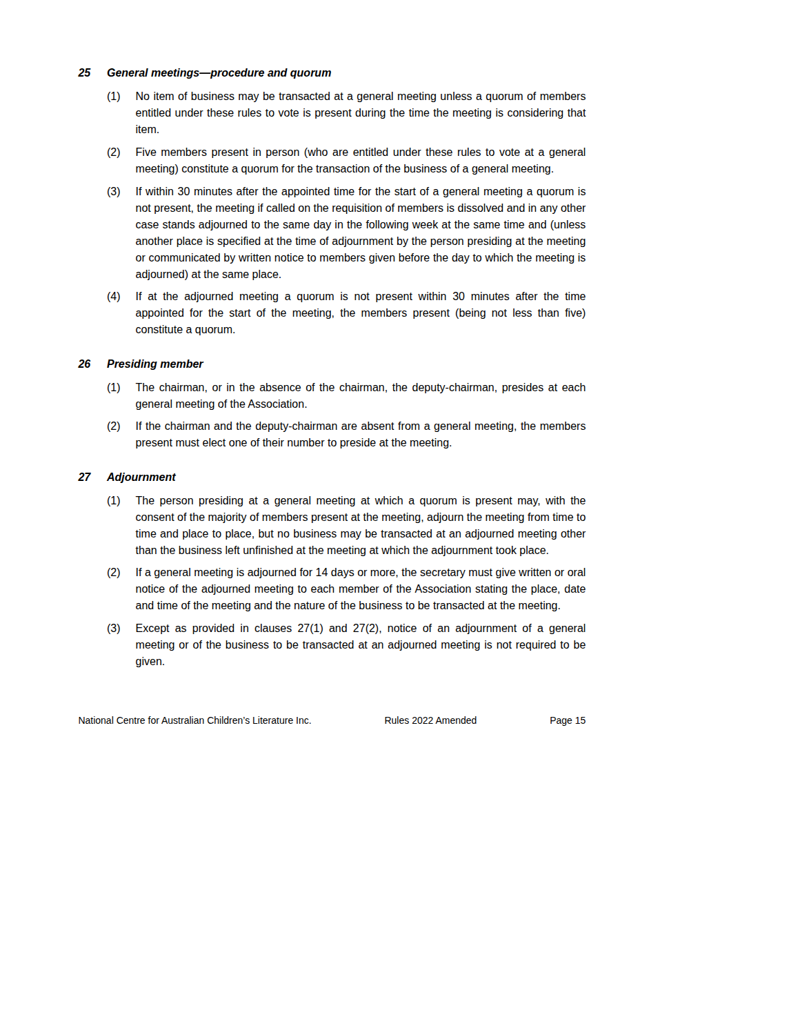25 General meetings—procedure and quorum
(1) No item of business may be transacted at a general meeting unless a quorum of members entitled under these rules to vote is present during the time the meeting is considering that item.
(2) Five members present in person (who are entitled under these rules to vote at a general meeting) constitute a quorum for the transaction of the business of a general meeting.
(3) If within 30 minutes after the appointed time for the start of a general meeting a quorum is not present, the meeting if called on the requisition of members is dissolved and in any other case stands adjourned to the same day in the following week at the same time and (unless another place is specified at the time of adjournment by the person presiding at the meeting or communicated by written notice to members given before the day to which the meeting is adjourned) at the same place.
(4) If at the adjourned meeting a quorum is not present within 30 minutes after the time appointed for the start of the meeting, the members present (being not less than five) constitute a quorum.
26 Presiding member
(1) The chairman, or in the absence of the chairman, the deputy-chairman, presides at each general meeting of the Association.
(2) If the chairman and the deputy-chairman are absent from a general meeting, the members present must elect one of their number to preside at the meeting.
27 Adjournment
(1) The person presiding at a general meeting at which a quorum is present may, with the consent of the majority of members present at the meeting, adjourn the meeting from time to time and place to place, but no business may be transacted at an adjourned meeting other than the business left unfinished at the meeting at which the adjournment took place.
(2) If a general meeting is adjourned for 14 days or more, the secretary must give written or oral notice of the adjourned meeting to each member of the Association stating the place, date and time of the meeting and the nature of the business to be transacted at the meeting.
(3) Except as provided in clauses 27(1) and 27(2), notice of an adjournment of a general meeting or of the business to be transacted at an adjourned meeting is not required to be given.
National Centre for Australian Children’s Literature Inc. Rules 2022 Amended Page 15